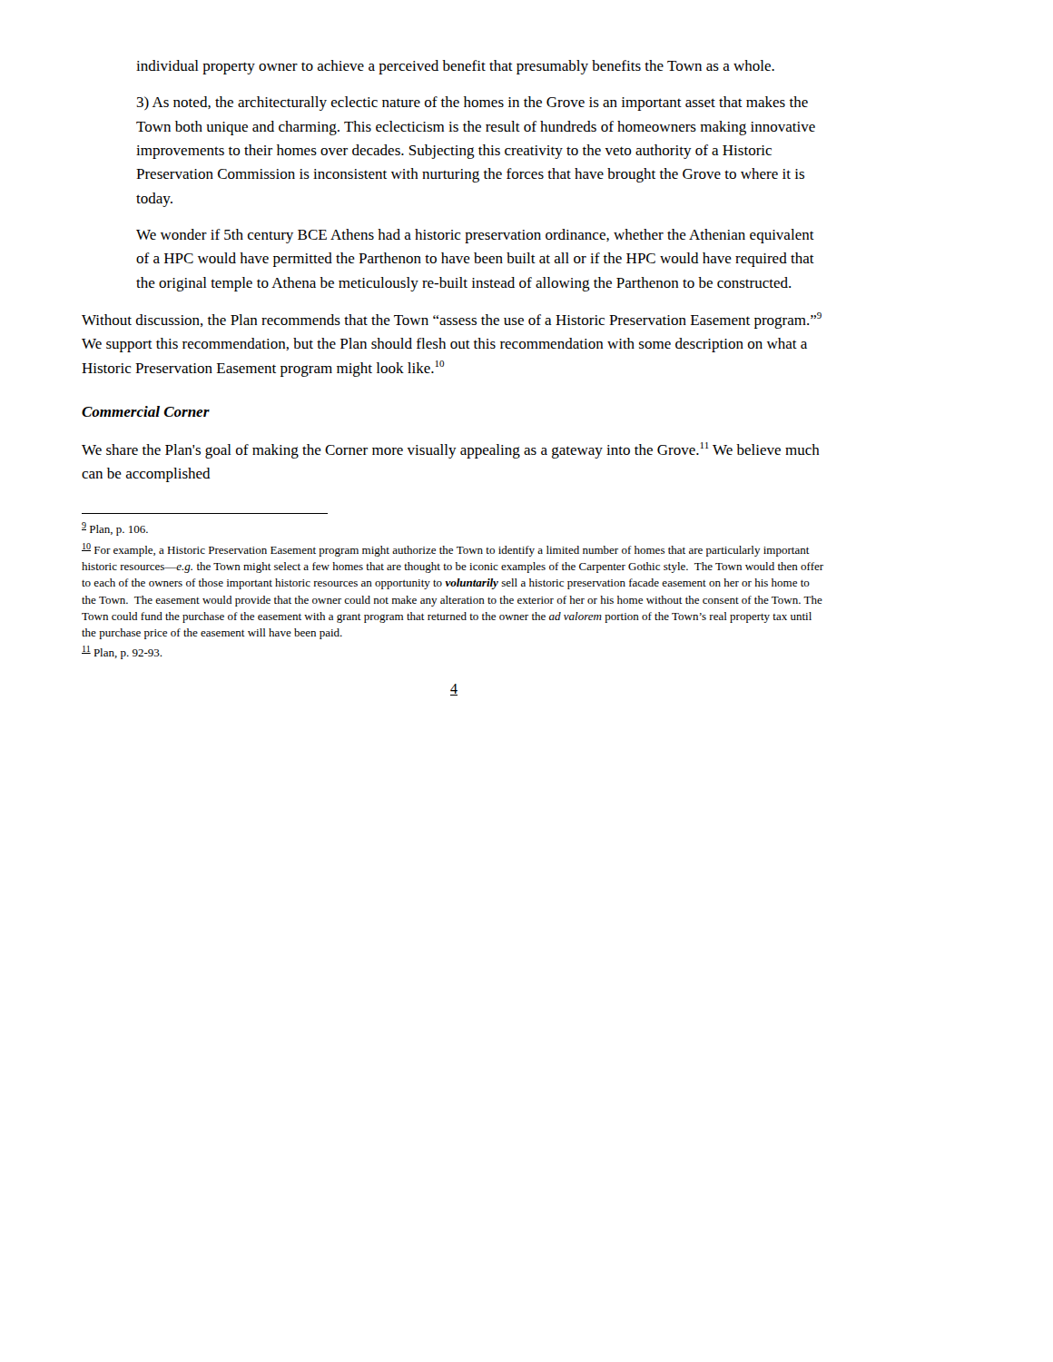individual property owner to achieve a perceived benefit that presumably benefits the Town as a whole.
3) As noted, the architecturally eclectic nature of the homes in the Grove is an important asset that makes the Town both unique and charming. This eclecticism is the result of hundreds of homeowners making innovative improvements to their homes over decades. Subjecting this creativity to the veto authority of a Historic Preservation Commission is inconsistent with nurturing the forces that have brought the Grove to where it is today.
We wonder if 5th century BCE Athens had a historic preservation ordinance, whether the Athenian equivalent of a HPC would have permitted the Parthenon to have been built at all or if the HPC would have required that the original temple to Athena be meticulously re-built instead of allowing the Parthenon to be constructed.
Without discussion, the Plan recommends that the Town “assess the use of a Historic Preservation Easement program.”9 We support this recommendation, but the Plan should flesh out this recommendation with some description on what a Historic Preservation Easement program might look like.10
Commercial Corner
We share the Plan's goal of making the Corner more visually appealing as a gateway into the Grove.11 We believe much can be accomplished
9 Plan, p. 106.
10 For example, a Historic Preservation Easement program might authorize the Town to identify a limited number of homes that are particularly important historic resources—e.g. the Town might select a few homes that are thought to be iconic examples of the Carpenter Gothic style. The Town would then offer to each of the owners of those important historic resources an opportunity to voluntarily sell a historic preservation facade easement on her or his home to the Town. The easement would provide that the owner could not make any alteration to the exterior of her or his home without the consent of the Town. The Town could fund the purchase of the easement with a grant program that returned to the owner the ad valorem portion of the Town’s real property tax until the purchase price of the easement will have been paid.
11 Plan, p. 92-93.
4